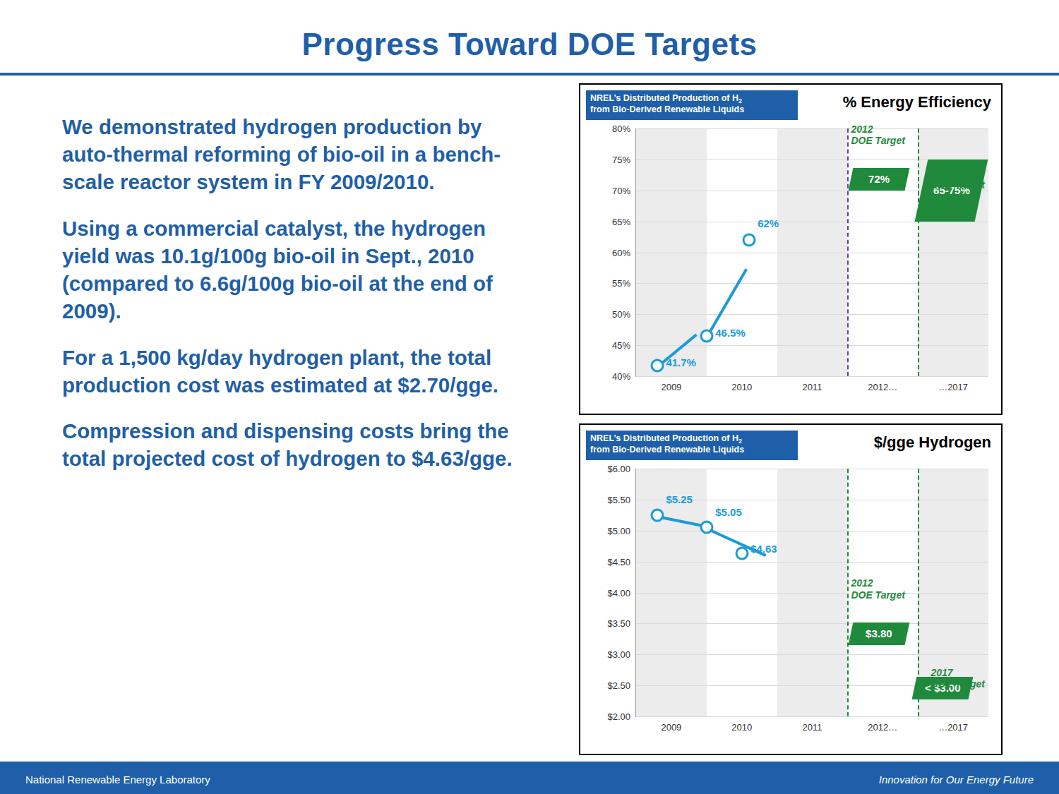Progress Toward DOE Targets
We demonstrated hydrogen production by auto-thermal reforming of bio-oil in a bench-scale reactor system in FY 2009/2010.
Using a commercial catalyst, the hydrogen yield was 10.1g/100g bio-oil in Sept., 2010 (compared to 6.6g/100g bio-oil at the end of 2009).
For a 1,500 kg/day hydrogen plant, the total production cost was estimated at $2.70/gge.
Compression and dispensing costs bring the total projected cost of hydrogen to $4.63/gge.
NREL’s Distributed Production of H2
from Bio-Derived Renewable Liquids
% Energy Efficiency
80%
75%
70%
65%
60%
55%
50%
45%
40%
2009 2010 2011 2012… …2017
41.7% 46.5% 62% 2012
DOE Target
72%
65-75%
2017
DOE Target
NREL’s Distributed Production of H2
from Bio-Derived Renewable Liquids
$/gge Hydrogen
$6.00
$5.50
$5.00
$4.50
$4.00
$3.50
$3.00
$2.50
$2.00
2009 2010 2011 2012… …2017
$5.25 $5.05 $4.63 2012
DOE Target
$3.80
< $3.00
2017
DOE Target
National Renewable Energy Laboratory
Innovation for Our Energy Future